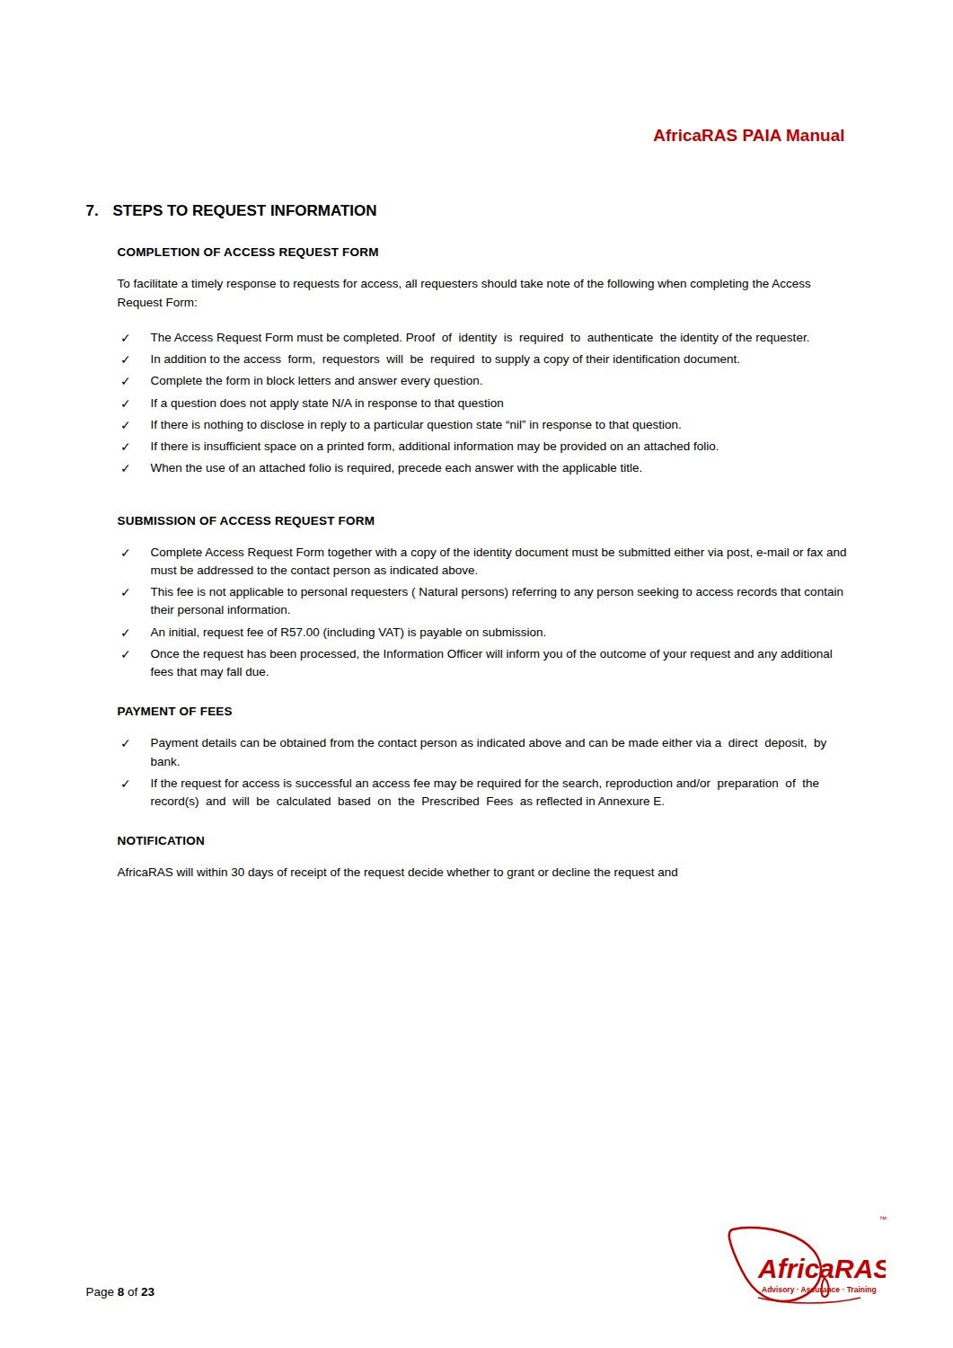AfricaRAS PAIA Manual
7. STEPS TO REQUEST INFORMATION
COMPLETION OF ACCESS REQUEST FORM
To facilitate a timely response to requests for access, all requesters should take note of the following when completing the Access Request Form:
The Access Request Form must be completed. Proof of identity is required to authenticate the identity of the requester.
In addition to the access form, requestors will be required to supply a copy of their identification document.
Complete the form in block letters and answer every question.
If a question does not apply state N/A in response to that question
If there is nothing to disclose in reply to a particular question state “nil” in response to that question.
If there is insufficient space on a printed form, additional information may be provided on an attached folio.
When the use of an attached folio is required, precede each answer with the applicable title.
SUBMISSION OF ACCESS REQUEST FORM
Complete Access Request Form together with a copy of the identity document must be submitted either via post, e-mail or fax and must be addressed to the contact person as indicated above.
This fee is not applicable to personal requesters ( Natural persons) referring to any person seeking to access records that contain their personal information.
An initial, request fee of R57.00 (including VAT) is payable on submission.
Once the request has been processed, the Information Officer will inform you of the outcome of your request and any additional fees that may fall due.
PAYMENT OF FEES
Payment details can be obtained from the contact person as indicated above and can be made either via a direct deposit, by bank.
If the request for access is successful an access fee may be required for the search, reproduction and/or preparation of the record(s) and will be calculated based on the Prescribed Fees as reflected in Annexure E.
NOTIFICATION
AfricaRAS will within 30 days of receipt of the request decide whether to grant or decline the request and
Page 8 of 23
™ AfricaRAS Advisory · Assurance · Training